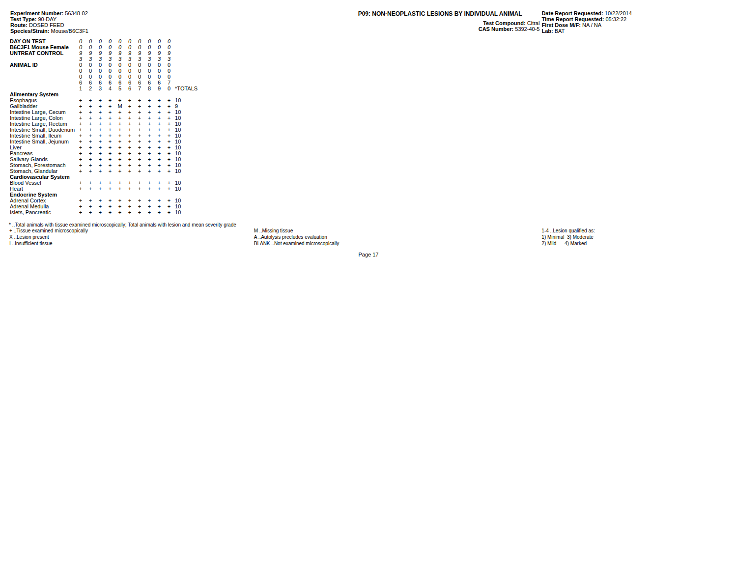| Experiment Number: 56348-02 Test Type: 90-DAY Route: DOSED FEED Species/Strain: Mouse/B6C3F1 | P09: NON-NEOPLASTIC LESIONS BY INDIVIDUAL ANIMAL Test Compound: Citral CAS Number: 5392-40-5 | Date Report Requested: 10/22/2014 Time Report Requested: 05:32:22 First Dose M/F: NA / NA Lab: BAT |
| DAY ON TEST | 0 | 0 | 0 | 0 | 0 | 0 | 0 | 0 | 0 | 0 | |
| B6C3F1 Mouse Female | 0 | 0 | 0 | 0 | 0 | 0 | 0 | 0 | 0 | 0 | |
| UNTREAT CONTROL | 9 | 9 | 9 | 9 | 9 | 9 | 9 | 9 | 9 | 9 | |
| | 3 | 3 | 3 | 3 | 3 | 3 | 3 | 3 | 3 | 3 | |
| ANIMAL ID | 0 | 0 | 0 | 0 | 0 | 0 | 0 | 0 | 0 | 0 | |
| | 0 | 0 | 0 | 0 | 0 | 0 | 0 | 0 | 0 | 0 | |
| | 0 | 0 | 0 | 0 | 0 | 0 | 0 | 0 | 0 | 0 | |
| | 6 | 6 | 6 | 6 | 6 | 6 | 6 | 6 | 6 | 7 | |
| | 1 | 2 | 3 | 4 | 5 | 6 | 7 | 8 | 9 | 0 | *TOTALS |
| Alimentary System |
| Esophagus | + | + | + | + | + | + | + | + | + | + | 10 |
| Gallbladder | + | + | + | + | M | + | + | + | + | + | 9 |
| Intestine Large, Cecum | + | + | + | + | + | + | + | + | + | + | 10 |
| Intestine Large, Colon | + | + | + | + | + | + | + | + | + | + | 10 |
| Intestine Large, Rectum | + | + | + | + | + | + | + | + | + | + | 10 |
| Intestine Small, Duodenum | + | + | + | + | + | + | + | + | + | + | 10 |
| Intestine Small, Ileum | + | + | + | + | + | + | + | + | + | + | 10 |
| Intestine Small, Jejunum | + | + | + | + | + | + | + | + | + | + | 10 |
| Liver | + | + | + | + | + | + | + | + | + | + | 10 |
| Pancreas | + | + | + | + | + | + | + | + | + | + | 10 |
| Salivary Glands | + | + | + | + | + | + | + | + | + | + | 10 |
| Stomach, Forestomach | + | + | + | + | + | + | + | + | + | + | 10 |
| Stomach, Glandular | + | + | + | + | + | + | + | + | + | + | 10 |
| Cardiovascular System |
| Blood Vessel | + | + | + | + | + | + | + | + | + | + | 10 |
| Heart | + | + | + | + | + | + | + | + | + | + | 10 |
| Endocrine System |
| Adrenal Cortex | + | + | + | + | + | + | + | + | + | + | 10 |
| Adrenal Medulla | + | + | + | + | + | + | + | + | + | + | 10 |
| Islets, Pancreatic | + | + | + | + | + | + | + | + | + | + | 10 |
* ..Total animals with tissue examined microscopically; Total animals with lesion and mean severity grade
| + ..Tissue examined microscopically | M ..Missing tissue | 1-4 ..Lesion qualified as: |
| X ..Lesion present | A ..Autolysis precludes evaluation | 1) Minimal 3) Moderate |
| I ..Insufficient tissue | BLANK ..Not examined microscopically | 2) Mild 4) Marked |
Page 17